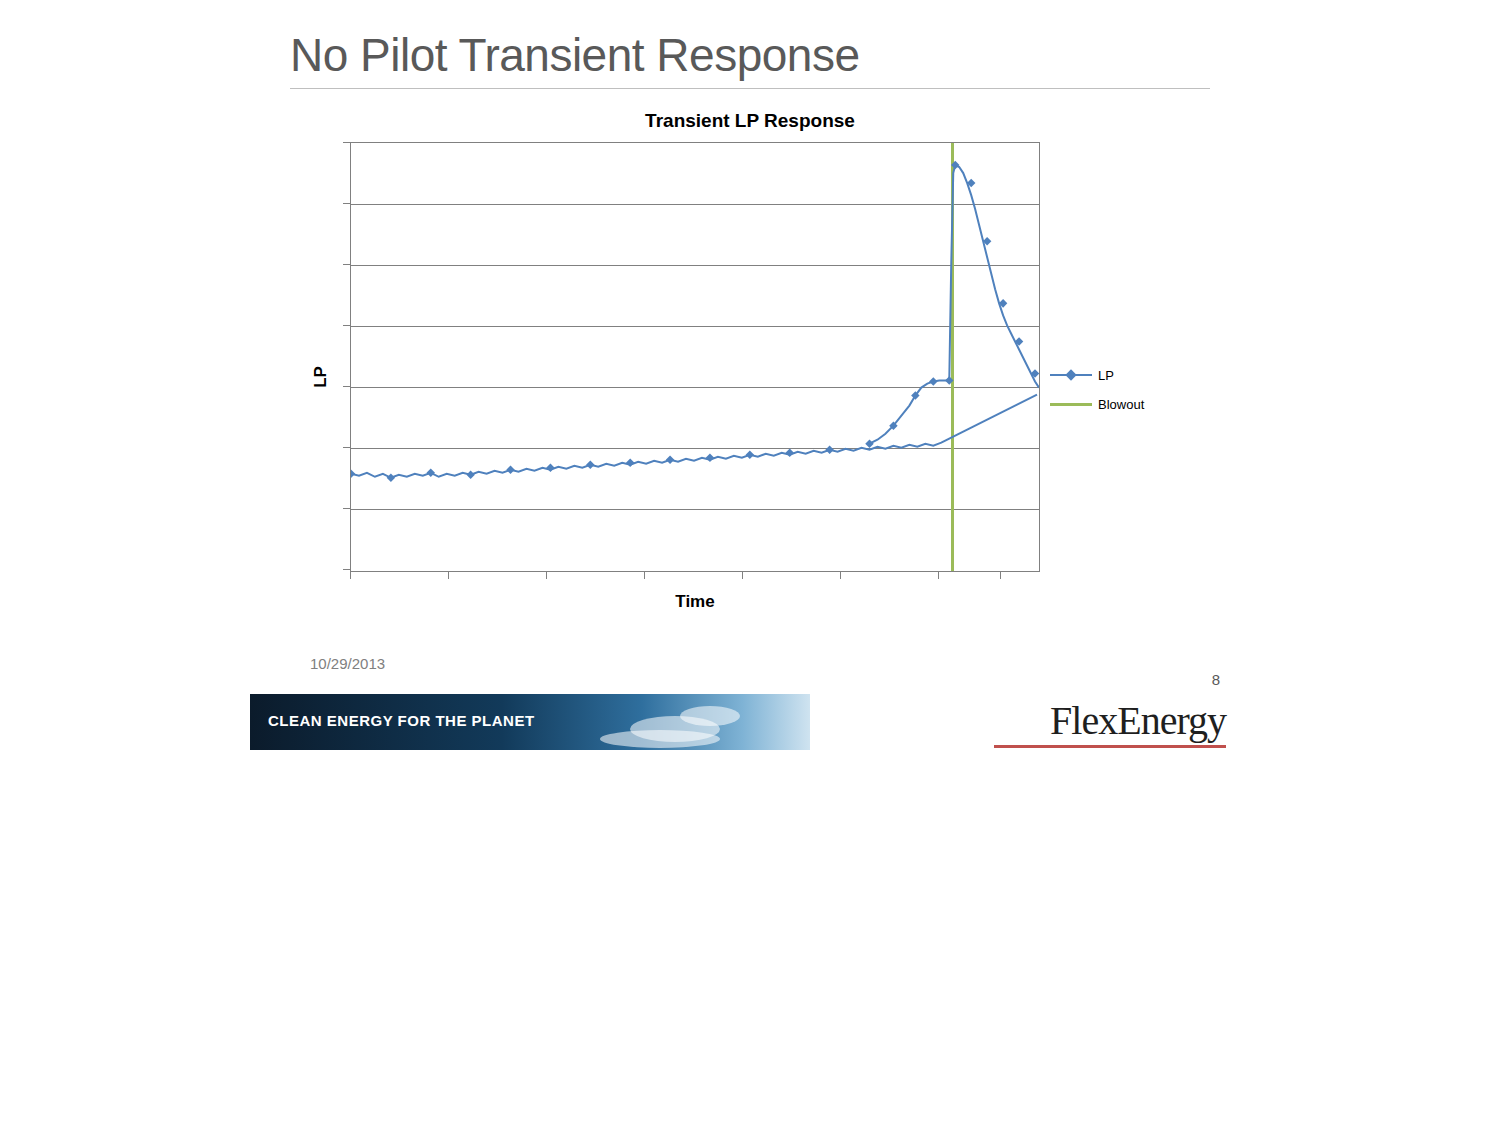No Pilot Transient Response
Transient LP Response
LP
Time
LP
Blowout
10/29/2013
8
CLEAN ENERGY FOR THE PLANET
Flex Energy